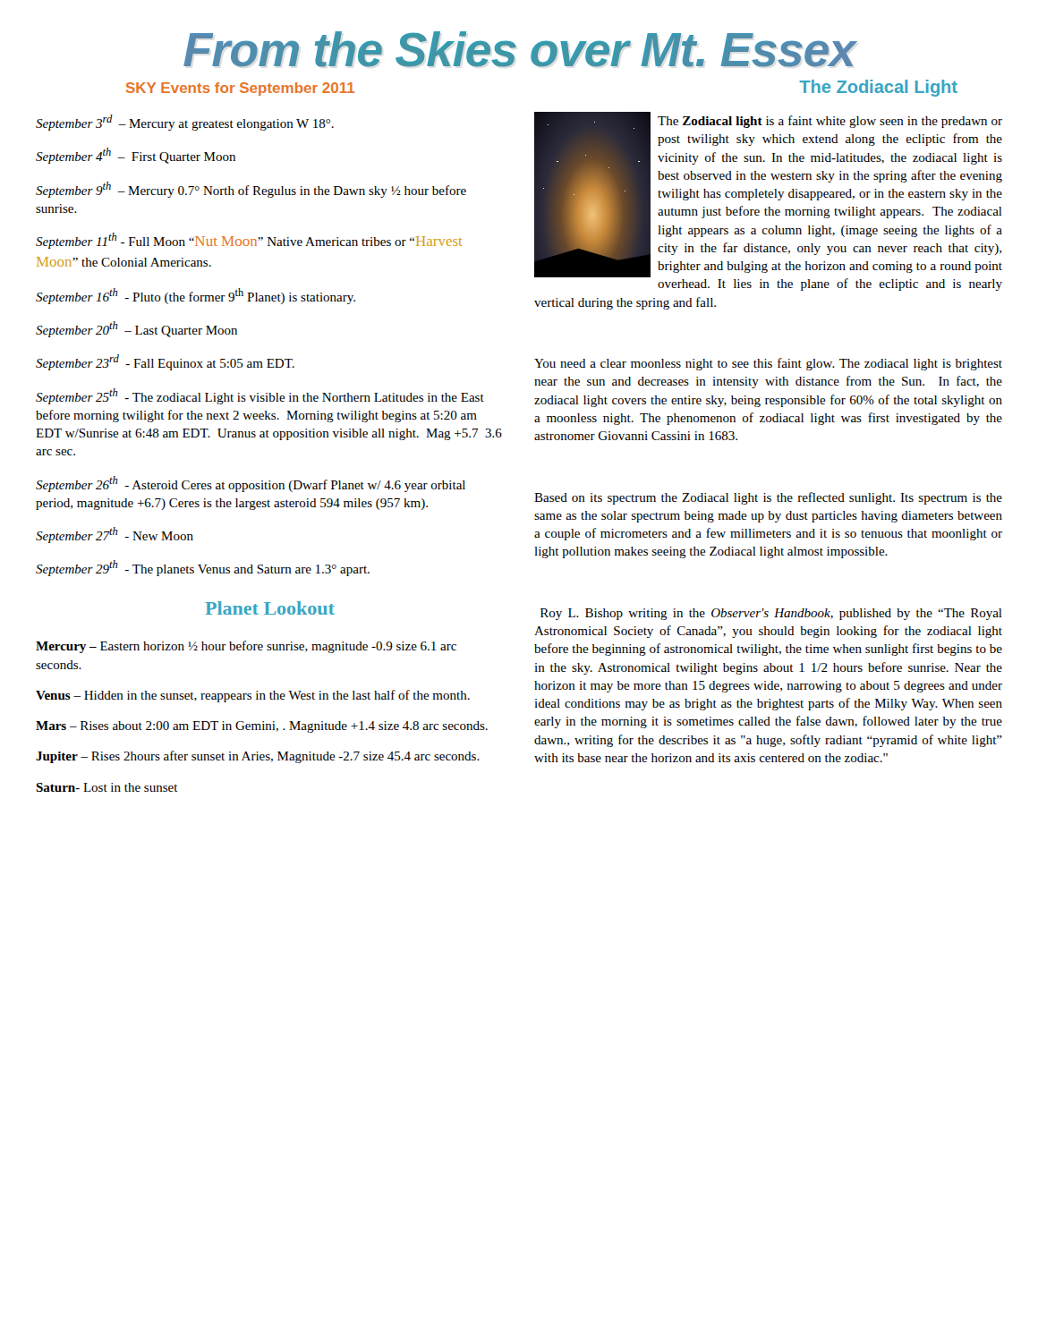From the Skies over Mt. Essex
SKY Events for September 2011
The Zodiacal Light
September 3rd – Mercury at greatest elongation W 18°.
September 4th – First Quarter Moon
September 9th – Mercury 0.7° North of Regulus in the Dawn sky ½ hour before sunrise.
September 11th - Full Moon “Nut Moon” Native American tribes or “Harvest Moon” the Colonial Americans.
September 16th - Pluto (the former 9th Planet) is stationary.
September 20th – Last Quarter Moon
September 23rd - Fall Equinox at 5:05 am EDT.
September 25th - The zodiacal Light is visible in the Northern Latitudes in the East before morning twilight for the next 2 weeks. Morning twilight begins at 5:20 am EDT w/Sunrise at 6:48 am EDT. Uranus at opposition visible all night. Mag +5.7 3.6 arc sec.
September 26th - Asteroid Ceres at opposition (Dwarf Planet w/ 4.6 year orbital period, magnitude +6.7) Ceres is the largest asteroid 594 miles (957 km).
September 27th - New Moon
September 29th - The planets Venus and Saturn are 1.3° apart.
Planet Lookout
Mercury – Eastern horizon ½ hour before sunrise, magnitude -0.9 size 6.1 arc seconds.
Venus – Hidden in the sunset, reappears in the West in the last half of the month.
Mars – Rises about 2:00 am EDT in Gemini, . Magnitude +1.4 size 4.8 arc seconds.
Jupiter – Rises 2hours after sunset in Aries, Magnitude -2.7 size 45.4 arc seconds.
Saturn- Lost in the sunset
The Zodiacal light is a faint white glow seen in the predawn or post twilight sky which extend along the ecliptic from the vicinity of the sun. In the mid-latitudes, the zodiacal light is best observed in the western sky in the spring after the evening twilight has completely disappeared, or in the eastern sky in the autumn just before the morning twilight appears. The zodiacal light appears as a column light, (image seeing the lights of a city in the far distance, only you can never reach that city), brighter and bulging at the horizon and coming to a round point overhead. It lies in the plane of the ecliptic and is nearly vertical during the spring and fall.
You need a clear moonless night to see this faint glow. The zodiacal light is brightest near the sun and decreases in intensity with distance from the Sun. In fact, the zodiacal light covers the entire sky, being responsible for 60% of the total skylight on a moonless night. The phenomenon of zodiacal light was first investigated by the astronomer Giovanni Cassini in 1683.
Based on its spectrum the Zodiacal light is the reflected sunlight. Its spectrum is the same as the solar spectrum being made up by dust particles having diameters between a couple of micrometers and a few millimeters and it is so tenuous that moonlight or light pollution makes seeing the Zodiacal light almost impossible.
Roy L. Bishop writing in the Observer's Handbook, published by the “The Royal Astronomical Society of Canada”, you should begin looking for the zodiacal light before the beginning of astronomical twilight, the time when sunlight first begins to be in the sky. Astronomical twilight begins about 1 1/2 hours before sunrise. Near the horizon it may be more than 15 degrees wide, narrowing to about 5 degrees and under ideal conditions may be as bright as the brightest parts of the Milky Way. When seen early in the morning it is sometimes called the false dawn, followed later by the true dawn., writing for the describes it as "a huge, softly radiant “pyramid of white light” with its base near the horizon and its axis centered on the zodiac."